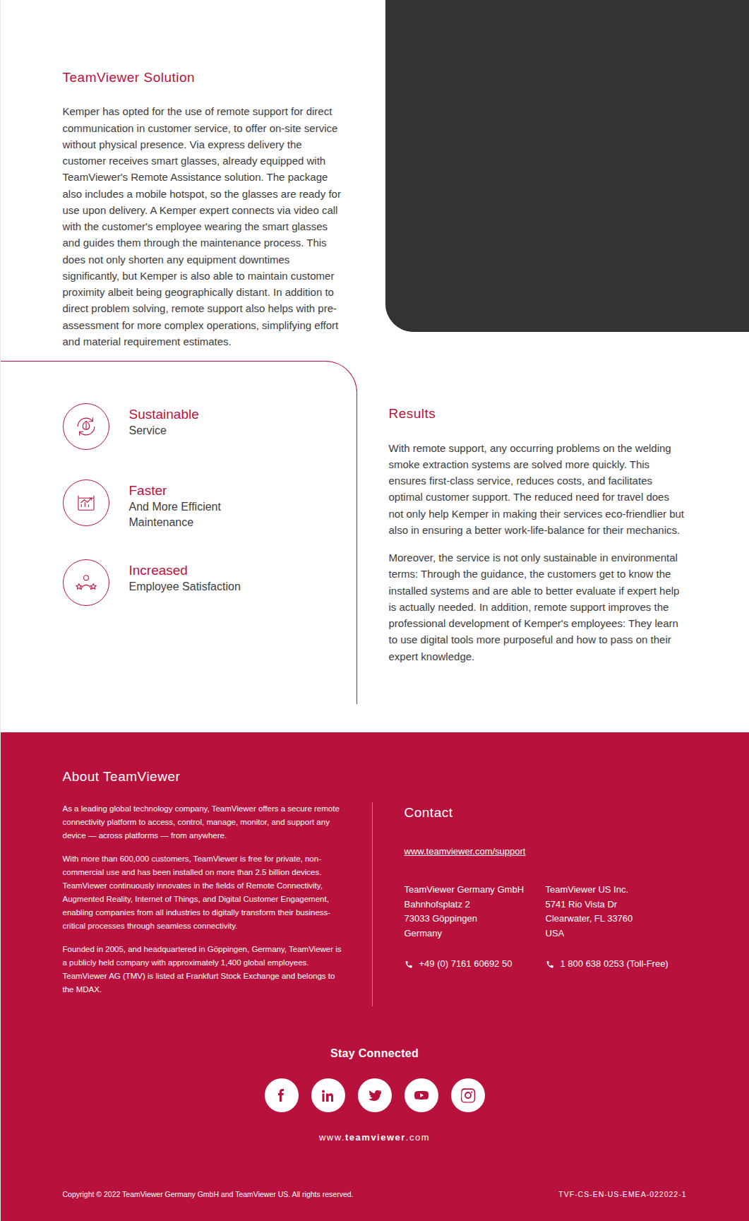TeamViewer Solution
Kemper has opted for the use of remote support for direct communication in customer service, to offer on-site service without physical presence. Via express delivery the customer receives smart glasses, already equipped with TeamViewer's Remote Assistance solution. The package also includes a mobile hotspot, so the glasses are ready for use upon delivery. A Kemper expert connects via video call with the customer's employee wearing the smart glasses and guides them through the maintenance process. This does not only shorten any equipment downtimes significantly, but Kemper is also able to maintain customer proximity albeit being geographically distant. In addition to direct problem solving, remote support also helps with pre-assessment for more complex operations, simplifying effort and material requirement estimates.
Sustainable
Service
Faster
And More Efficient
Maintenance
Increased
Employee Satisfaction
Results
With remote support, any occurring problems on the welding smoke extraction systems are solved more quickly. This ensures first-class service, reduces costs, and facilitates optimal customer support. The reduced need for travel does not only help Kemper in making their services eco-friendlier but also in ensuring a better work-life-balance for their mechanics.
Moreover, the service is not only sustainable in environmental terms: Through the guidance, the customers get to know the installed systems and are able to better evaluate if expert help is actually needed. In addition, remote support improves the professional development of Kemper's employees: They learn to use digital tools more purposeful and how to pass on their expert knowledge.
About TeamViewer
As a leading global technology company, TeamViewer offers a secure remote connectivity platform to access, control, manage, monitor, and support any device — across platforms — from anywhere.
With more than 600,000 customers, TeamViewer is free for private, non-commercial use and has been installed on more than 2.5 billion devices. TeamViewer continuously innovates in the fields of Remote Connectivity, Augmented Reality, Internet of Things, and Digital Customer Engagement, enabling companies from all industries to digitally transform their business-critical processes through seamless connectivity.
Founded in 2005, and headquartered in Göppingen, Germany, TeamViewer is a publicly held company with approximately 1,400 global employees. TeamViewer AG (TMV) is listed at Frankfurt Stock Exchange and belongs to the MDAX.
Contact
www.teamviewer.com/support
TeamViewer Germany GmbH
Bahnhofsplatz 2
73033 Göppingen
Germany
TeamViewer US Inc.
5741 Rio Vista Dr
Clearwater, FL 33760
USA
+49 (0) 7161 60692 50
1 800 638 0253 (Toll-Free)
Stay Connected
www.teamviewer.com
Copyright © 2022 TeamViewer Germany GmbH and TeamViewer US. All rights reserved.
TVF-CS-EN-US-EMEA-022022-1